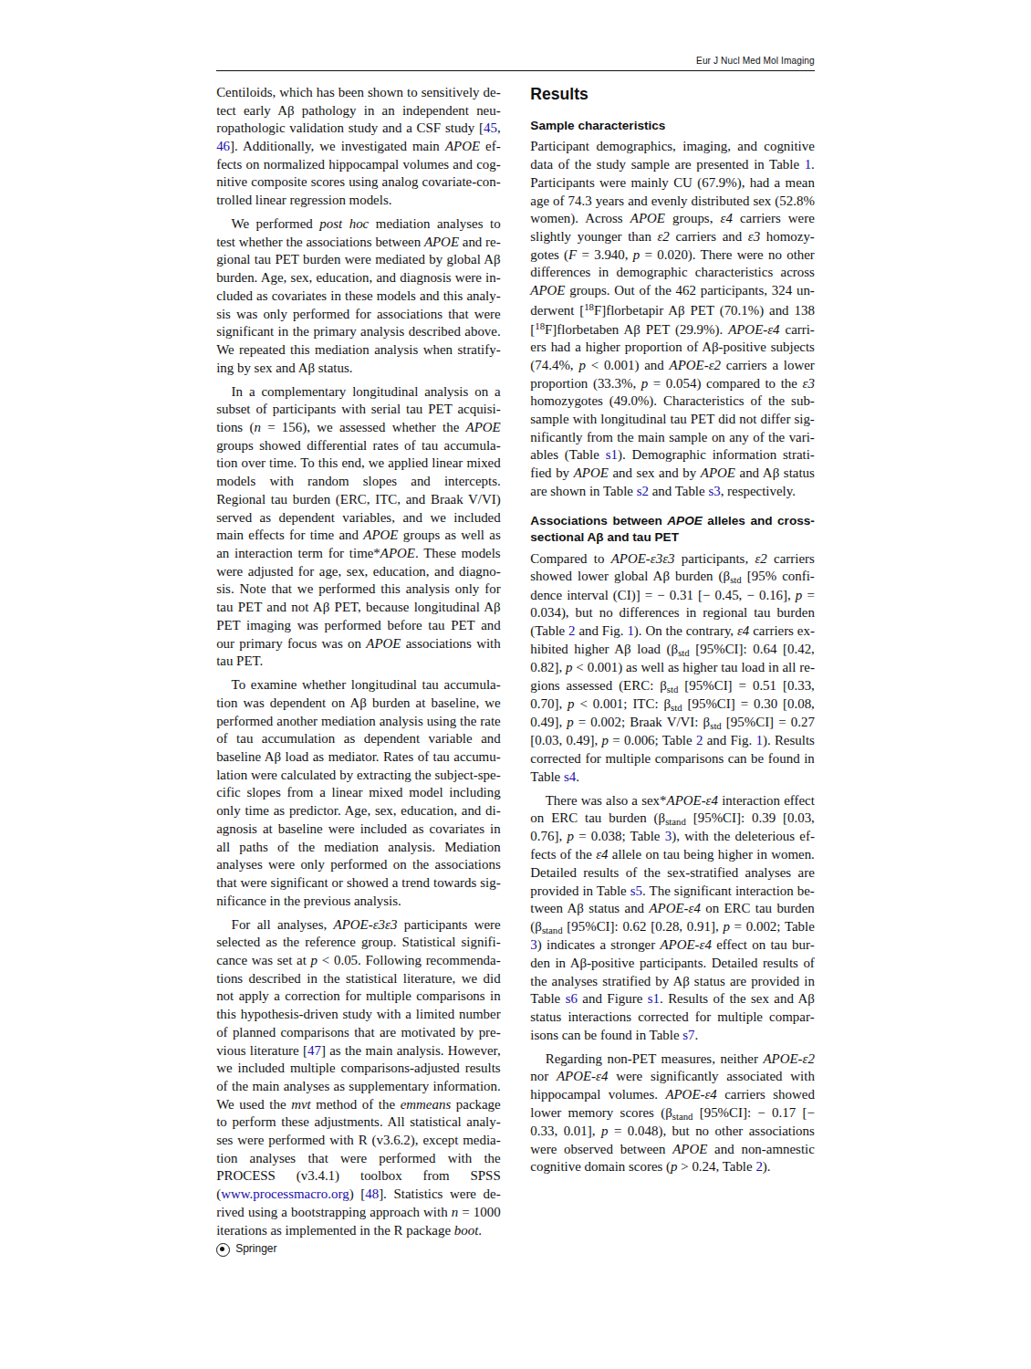Eur J Nucl Med Mol Imaging
Centiloids, which has been shown to sensitively detect early Aβ pathology in an independent neuropathologic validation study and a CSF study [45, 46]. Additionally, we investigated main APOE effects on normalized hippocampal volumes and cognitive composite scores using analog covariate-controlled linear regression models.
We performed post hoc mediation analyses to test whether the associations between APOE and regional tau PET burden were mediated by global Aβ burden. Age, sex, education, and diagnosis were included as covariates in these models and this analysis was only performed for associations that were significant in the primary analysis described above. We repeated this mediation analysis when stratifying by sex and Aβ status.
In a complementary longitudinal analysis on a subset of participants with serial tau PET acquisitions (n = 156), we assessed whether the APOE groups showed differential rates of tau accumulation over time. To this end, we applied linear mixed models with random slopes and intercepts. Regional tau burden (ERC, ITC, and Braak V/VI) served as dependent variables, and we included main effects for time and APOE groups as well as an interaction term for time*APOE. These models were adjusted for age, sex, education, and diagnosis. Note that we performed this analysis only for tau PET and not Aβ PET, because longitudinal Aβ PET imaging was performed before tau PET and our primary focus was on APOE associations with tau PET.
To examine whether longitudinal tau accumulation was dependent on Aβ burden at baseline, we performed another mediation analysis using the rate of tau accumulation as dependent variable and baseline Aβ load as mediator. Rates of tau accumulation were calculated by extracting the subject-specific slopes from a linear mixed model including only time as predictor. Age, sex, education, and diagnosis at baseline were included as covariates in all paths of the mediation analysis. Mediation analyses were only performed on the associations that were significant or showed a trend towards significance in the previous analysis.
For all analyses, APOE-ε3ε3 participants were selected as the reference group. Statistical significance was set at p < 0.05. Following recommendations described in the statistical literature, we did not apply a correction for multiple comparisons in this hypothesis-driven study with a limited number of planned comparisons that are motivated by previous literature [47] as the main analysis. However, we included multiple comparisons-adjusted results of the main analyses as supplementary information. We used the mvt method of the emmeans package to perform these adjustments. All statistical analyses were performed with R (v3.6.2), except mediation analyses that were performed with the PROCESS (v3.4.1) toolbox from SPSS (www.processmacro.org) [48]. Statistics were derived using a bootstrapping approach with n = 1000 iterations as implemented in the R package boot.
Results
Sample characteristics
Participant demographics, imaging, and cognitive data of the study sample are presented in Table 1. Participants were mainly CU (67.9%), had a mean age of 74.3 years and evenly distributed sex (52.8% women). Across APOE groups, ε4 carriers were slightly younger than ε2 carriers and ε3 homozygotes (F = 3.940, p = 0.020). There were no other differences in demographic characteristics across APOE groups. Out of the 462 participants, 324 underwent [18F]florbetapir Aβ PET (70.1%) and 138 [18F]florbetaben Aβ PET (29.9%). APOE-ε4 carriers had a higher proportion of Aβ-positive subjects (74.4%, p < 0.001) and APOE-ε2 carriers a lower proportion (33.3%, p = 0.054) compared to the ε3 homozygotes (49.0%). Characteristics of the subsample with longitudinal tau PET did not differ significantly from the main sample on any of the variables (Table s1). Demographic information stratified by APOE and sex and by APOE and Aβ status are shown in Table s2 and Table s3, respectively.
Associations between APOE alleles and cross-sectional Aβ and tau PET
Compared to APOE-ε3ε3 participants, ε2 carriers showed lower global Aβ burden (βstd [95% confidence interval (CI)] = − 0.31 [− 0.45, − 0.16], p = 0.034), but no differences in regional tau burden (Table 2 and Fig. 1). On the contrary, ε4 carriers exhibited higher Aβ load (βstd [95%CI]: 0.64 [0.42, 0.82], p < 0.001) as well as higher tau load in all regions assessed (ERC: βstd [95%CI] = 0.51 [0.33, 0.70], p < 0.001; ITC: βstd [95%CI] = 0.30 [0.08, 0.49], p = 0.002; Braak V/VI: βstd [95%CI] = 0.27 [0.03, 0.49], p = 0.006; Table 2 and Fig. 1). Results corrected for multiple comparisons can be found in Table s4.
There was also a sex*APOE-ε4 interaction effect on ERC tau burden (βstand [95%CI]: 0.39 [0.03, 0.76], p = 0.038; Table 3), with the deleterious effects of the ε4 allele on tau being higher in women. Detailed results of the sex-stratified analyses are provided in Table s5. The significant interaction between Aβ status and APOE-ε4 on ERC tau burden (βstand [95%CI]: 0.62 [0.28, 0.91], p = 0.002; Table 3) indicates a stronger APOE-ε4 effect on tau burden in Aβ-positive participants. Detailed results of the analyses stratified by Aβ status are provided in Table s6 and Figure s1. Results of the sex and Aβ status interactions corrected for multiple comparisons can be found in Table s7.
Regarding non-PET measures, neither APOE-ε2 nor APOE-ε4 were significantly associated with hippocampal volumes. APOE-ε4 carriers showed lower memory scores (βstand [95%CI]: − 0.17 [− 0.33, 0.01], p = 0.048), but no other associations were observed between APOE and non-amnestic cognitive domain scores (p > 0.24, Table 2).
Springer